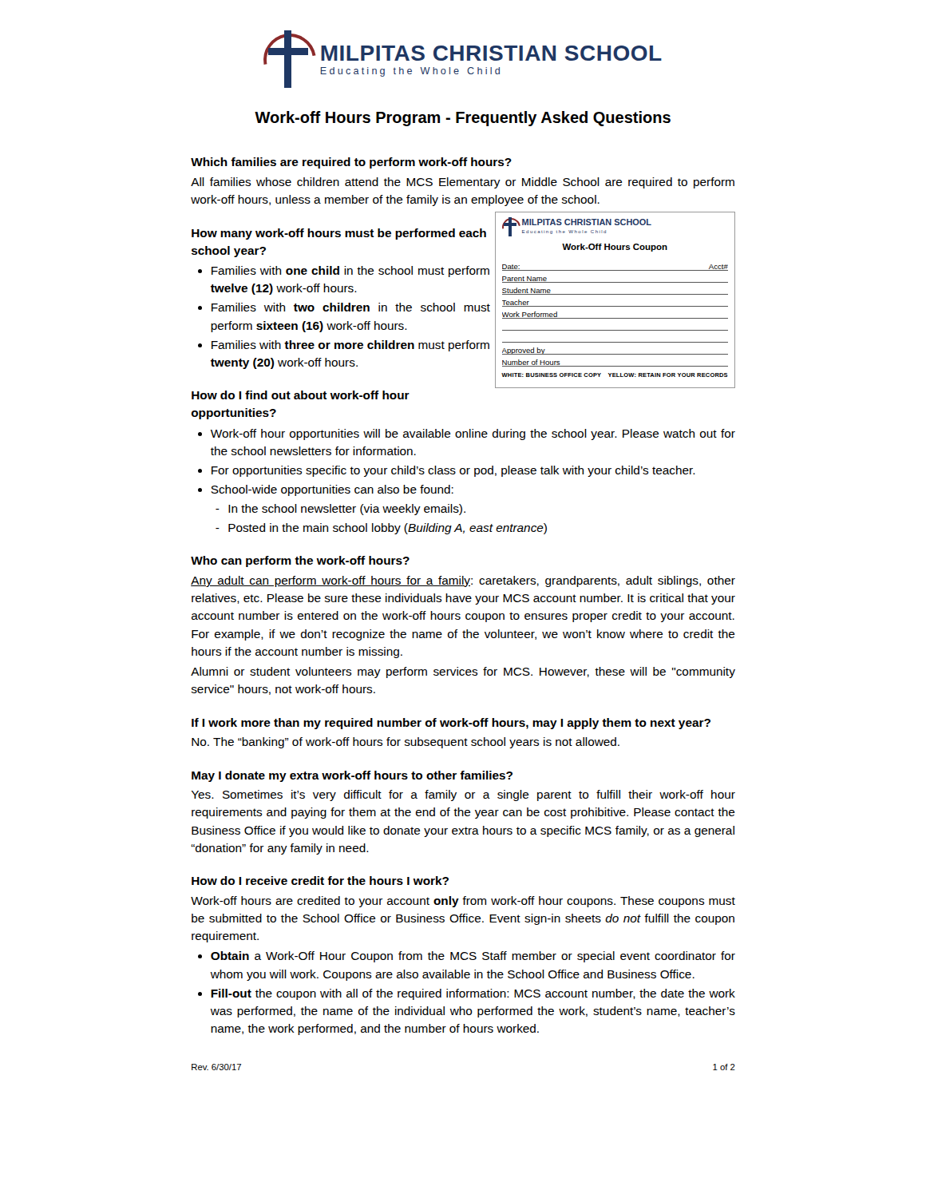MILPITAS CHRISTIAN SCHOOL
Educating the Whole Child
Work-off Hours Program - Frequently Asked Questions
Which families are required to perform work-off hours?
All families whose children attend the MCS Elementary or Middle School are required to perform work-off hours, unless a member of the family is an employee of the school.
MILPITAS CHRISTIAN SCHOOL
Educating the Whole Child
Work-Off Hours Coupon
Date: Acct#
Parent Name
Student Name
Teacher
Work Performed
Approved by
Number of Hours
WHITE: BUSINESS OFFICE COPY YELLOW: RETAIN FOR YOUR RECORDS
How many work-off hours must be performed each school year?
Families with one child in the school must perform twelve (12) work-off hours.
Families with two children in the school must perform sixteen (16) work-off hours.
Families with three or more children must perform twenty (20) work-off hours.
How do I find out about work-off hour opportunities?
Work-off hour opportunities will be available online during the school year. Please watch out for the school newsletters for information.
For opportunities specific to your child’s class or pod, please talk with your child’s teacher.
School-wide opportunities can also be found:
In the school newsletter (via weekly emails).
Posted in the main school lobby (Building A, east entrance)
Who can perform the work-off hours?
Any adult can perform work-off hours for a family: caretakers, grandparents, adult siblings, other relatives, etc. Please be sure these individuals have your MCS account number. It is critical that your account number is entered on the work-off hours coupon to ensures proper credit to your account. For example, if we don’t recognize the name of the volunteer, we won’t know where to credit the hours if the account number is missing.
Alumni or student volunteers may perform services for MCS. However, these will be "community service" hours, not work-off hours.
If I work more than my required number of work-off hours, may I apply them to next year?
No. The “banking” of work-off hours for subsequent school years is not allowed.
May I donate my extra work-off hours to other families?
Yes. Sometimes it’s very difficult for a family or a single parent to fulfill their work-off hour requirements and paying for them at the end of the year can be cost prohibitive. Please contact the Business Office if you would like to donate your extra hours to a specific MCS family, or as a general “donation” for any family in need.
How do I receive credit for the hours I work?
Work-off hours are credited to your account only from work-off hour coupons. These coupons must be submitted to the School Office or Business Office. Event sign-in sheets do not fulfill the coupon requirement.
Obtain a Work-Off Hour Coupon from the MCS Staff member or special event coordinator for whom you will work. Coupons are also available in the School Office and Business Office.
Fill-out the coupon with all of the required information: MCS account number, the date the work was performed, the name of the individual who performed the work, student’s name, teacher’s name, the work performed, and the number of hours worked.
Rev. 6/30/17 1 of 2